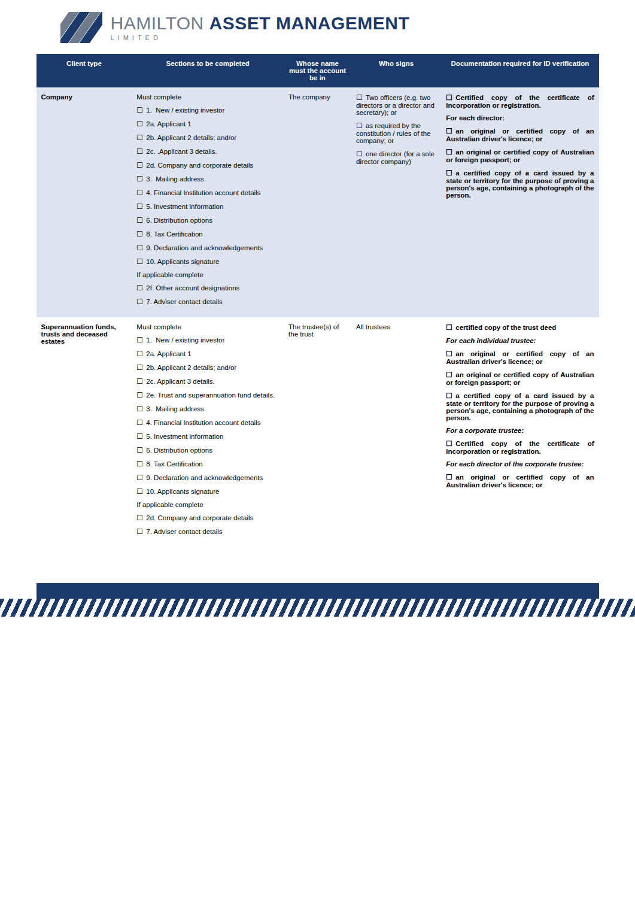HAMILTON ASSET MANAGEMENT
LIMITED
| Client type | Sections to be completed | Whose name must the account be in | Who signs | Documentation required for ID verification |
| --- | --- | --- | --- | --- |
| Company | Must complete 1. New / existing investor 2a. Applicant 1 2b. Applicant 2 details; and/or 2c. .Applicant 3 details. 2d. Company and corporate details 3. Mailing address 4. Financial Institution account details 5. Investment information 6. Distribution options 8. Tax Certification 9. Declaration and acknowledgements 10. Applicants signature If applicable complete 2f. Other account designations 7. Adviser contact details | The company | Two officers (e.g. two directors or a director and secretary); or as required by the constitution / rules of the company; or one director (for a sole director company) | Certified copy of the certificate of incorporation or registration. For each director: an original or certified copy of an Australian driver's licence; or an original or certified copy of Australian or foreign passport; or a certified copy of a card issued by a state or territory for the purpose of proving a person's age, containing a photograph of the person. |
| Superannuation funds, trusts and deceased estates | Must complete 1. New / existing investor 2a. Applicant 1 2b. Applicant 2 details; and/or 2c. Applicant 3 details. 2e. Trust and superannuation fund details. 3. Mailing address 4. Financial Institution account details 5. Investment information 6. Distribution options 8. Tax Certification 9. Declaration and acknowledgements 10. Applicants signature If applicable complete 2d. Company and corporate details 7. Adviser contact details | The trustee(s) of the trust | All trustees | certified copy of the trust deed For each individual trustee: an original or certified copy of an Australian driver's licence; or an original or certified copy of Australian or foreign passport; or a certified copy of a card issued by a state or territory for the purpose of proving a person's age, containing a photograph of the person. For a corporate trustee: Certified copy of the certificate of incorporation or registration. For each director of the corporate trustee: an original or certified copy of an Australian driver's licence; or |